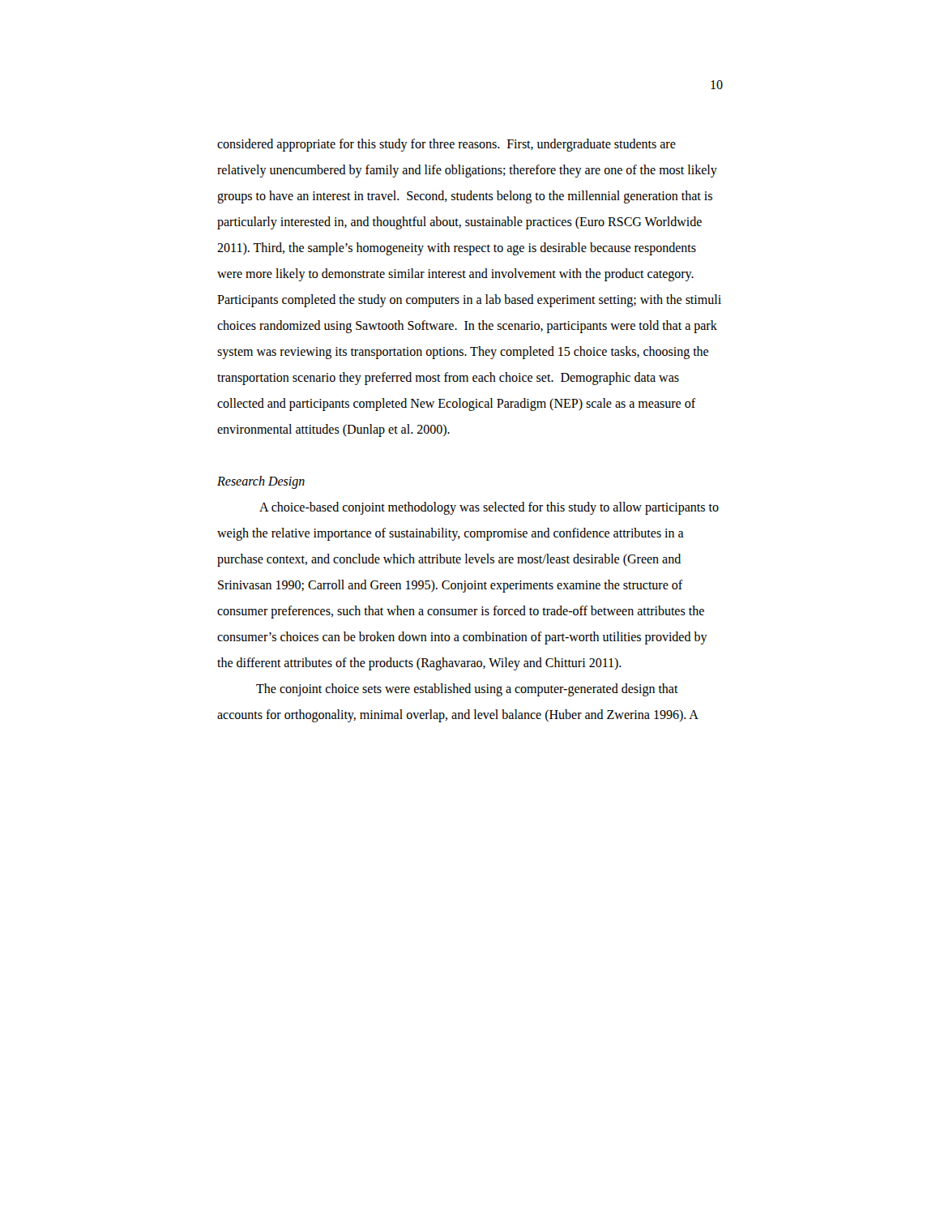10
considered appropriate for this study for three reasons. First, undergraduate students are relatively unencumbered by family and life obligations; therefore they are one of the most likely groups to have an interest in travel. Second, students belong to the millennial generation that is particularly interested in, and thoughtful about, sustainable practices (Euro RSCG Worldwide 2011). Third, the sample’s homogeneity with respect to age is desirable because respondents were more likely to demonstrate similar interest and involvement with the product category. Participants completed the study on computers in a lab based experiment setting; with the stimuli choices randomized using Sawtooth Software. In the scenario, participants were told that a park system was reviewing its transportation options. They completed 15 choice tasks, choosing the transportation scenario they preferred most from each choice set. Demographic data was collected and participants completed New Ecological Paradigm (NEP) scale as a measure of environmental attitudes (Dunlap et al. 2000).
Research Design
A choice-based conjoint methodology was selected for this study to allow participants to weigh the relative importance of sustainability, compromise and confidence attributes in a purchase context, and conclude which attribute levels are most/least desirable (Green and Srinivasan 1990; Carroll and Green 1995). Conjoint experiments examine the structure of consumer preferences, such that when a consumer is forced to trade-off between attributes the consumer’s choices can be broken down into a combination of part-worth utilities provided by the different attributes of the products (Raghavarao, Wiley and Chitturi 2011).
The conjoint choice sets were established using a computer-generated design that accounts for orthogonality, minimal overlap, and level balance (Huber and Zwerina 1996). A